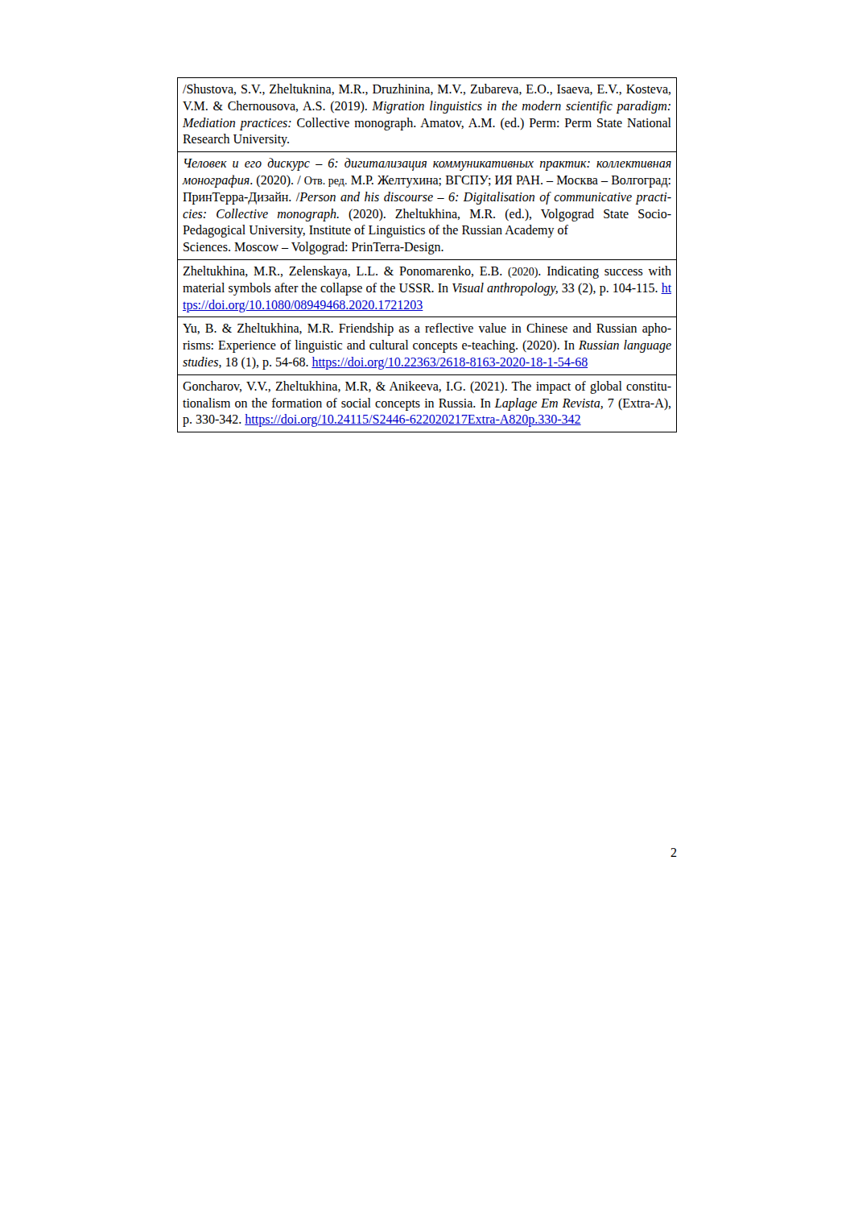| /Shustova, S.V., Zheltuknina, M.R., Druzhinina, M.V., Zubareva, E.O., Isaeva, E.V., Kosteva, V.M. & Chernousova, A.S. (2019). Migration linguistics in the modern scientific paradigm: Mediation practices: Collective monograph. Amatov, A.M. (ed.) Perm: Perm State National Research University. |
| Человек и его дискурс – 6: дигитализация коммуникативных практик: коллективная монография . (2020). / Отв. ред. М.Р. Желтухина; ВГСПУ; ИЯ РАН. – Москва – Волгоград: ПринТерра-Дизайн. / Person and his discourse – 6: Digitalisation of communicative practicies: Collective monograph. (2020). Zheltukhina, M.R. (ed.), Volgograd State Socio-Pedagogical University, Institute of Linguistics of the Russian Academy of Sciences. Moscow – Volgograd: PrinTerra-Design. |
| Zheltukhina, M.R., Zelenskaya, L.L. & Ponomarenko, E.B. (2020) . Indicating success with material symbols after the collapse of the USSR. In Visual anthropology, 33 (2), p. 104-115. https://doi.org/10.1080/08949468.2020.1721203 |
| Yu, B. & Zheltukhina, M.R. Friendship as a reflective value in Chinese and Russian aphorisms: Experience of linguistic and cultural concepts e-teaching. (2020). In Russian language studies , 18 (1), p. 54-68. https://doi.org/10.22363/2618-8163-2020-18-1-54-68 |
| Goncharov, V.V., Zheltukhina, M.R, & Anikeeva, I.G. (2021). The impact of global constitutionalism on the formation of social concepts in Russia. In Laplage Em Revista, 7 (Extra-A), p. 330-342. https://doi.org/10.24115/S2446-622020217Extra-A820p.330-342 |
2